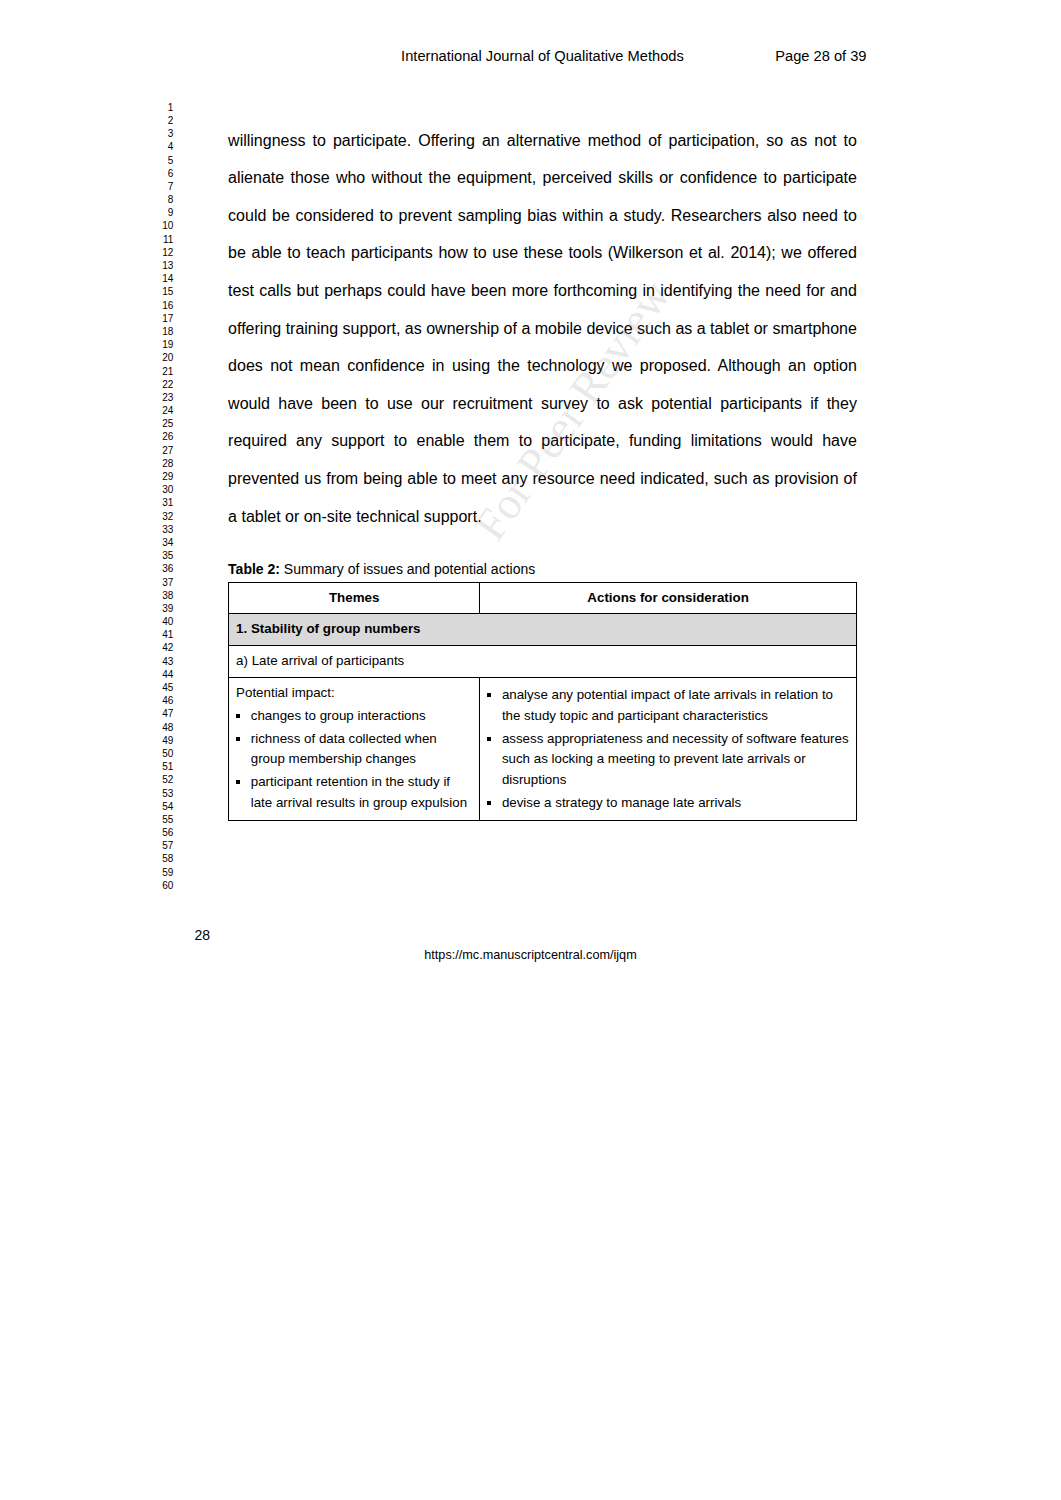International Journal of Qualitative Methods Page 28 of 39
12345 678910 1112131415 1617181920 2122232425 2627282930 3132333435 3637383940 4142434445 4647484950 5152535455 5657585960
For Peer Review
willingness to participate. Offering an alternative method of participation, so as not to alienate those who without the equipment, perceived skills or confidence to participate could be considered to prevent sampling bias within a study. Researchers also need to be able to teach participants how to use these tools (Wilkerson et al. 2014); we offered test calls but perhaps could have been more forthcoming in identifying the need for and offering training support, as ownership of a mobile device such as a tablet or smartphone does not mean confidence in using the technology we proposed. Although an option would have been to use our recruitment survey to ask potential participants if they required any support to enable them to participate, funding limitations would have prevented us from being able to meet any resource need indicated, such as provision of a tablet or on-site technical support.
Table 2: Summary of issues and potential actions
| Themes | Actions for consideration |
| --- | --- |
| 1. Stability of group numbers |
| a) Late arrival of participants |
| Potential impact: changes to group interactions richness of data collected when group membership changes participant retention in the study if late arrival results in group expulsion | analyse any potential impact of late arrivals in relation to the study topic and participant characteristics assess appropriateness and necessity of software features such as locking a meeting to prevent late arrivals or disruptions devise a strategy to manage late arrivals |
28
https://mc.manuscriptcentral.com/ijqm